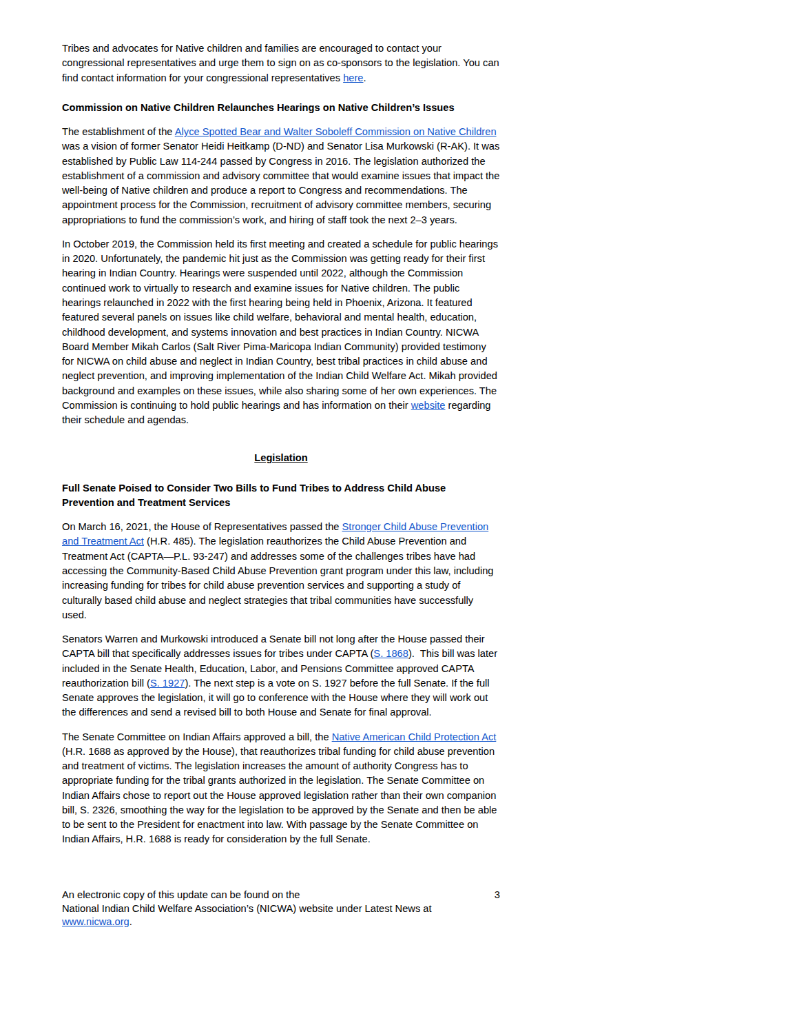Tribes and advocates for Native children and families are encouraged to contact your congressional representatives and urge them to sign on as co-sponsors to the legislation. You can find contact information for your congressional representatives here.
Commission on Native Children Relaunches Hearings on Native Children’s Issues
The establishment of the Alyce Spotted Bear and Walter Soboleff Commission on Native Children was a vision of former Senator Heidi Heitkamp (D-ND) and Senator Lisa Murkowski (R-AK). It was established by Public Law 114-244 passed by Congress in 2016. The legislation authorized the establishment of a commission and advisory committee that would examine issues that impact the well-being of Native children and produce a report to Congress and recommendations. The appointment process for the Commission, recruitment of advisory committee members, securing appropriations to fund the commission’s work, and hiring of staff took the next 2–3 years.
In October 2019, the Commission held its first meeting and created a schedule for public hearings in 2020. Unfortunately, the pandemic hit just as the Commission was getting ready for their first hearing in Indian Country. Hearings were suspended until 2022, although the Commission continued work to virtually to research and examine issues for Native children. The public hearings relaunched in 2022 with the first hearing being held in Phoenix, Arizona. It featured featured several panels on issues like child welfare, behavioral and mental health, education, childhood development, and systems innovation and best practices in Indian Country. NICWA Board Member Mikah Carlos (Salt River Pima-Maricopa Indian Community) provided testimony for NICWA on child abuse and neglect in Indian Country, best tribal practices in child abuse and neglect prevention, and improving implementation of the Indian Child Welfare Act. Mikah provided background and examples on these issues, while also sharing some of her own experiences. The Commission is continuing to hold public hearings and has information on their website regarding their schedule and agendas.
Legislation
Full Senate Poised to Consider Two Bills to Fund Tribes to Address Child Abuse Prevention and Treatment Services
On March 16, 2021, the House of Representatives passed the Stronger Child Abuse Prevention and Treatment Act (H.R. 485). The legislation reauthorizes the Child Abuse Prevention and Treatment Act (CAPTA—P.L. 93-247) and addresses some of the challenges tribes have had accessing the Community-Based Child Abuse Prevention grant program under this law, including increasing funding for tribes for child abuse prevention services and supporting a study of culturally based child abuse and neglect strategies that tribal communities have successfully used.
Senators Warren and Murkowski introduced a Senate bill not long after the House passed their CAPTA bill that specifically addresses issues for tribes under CAPTA (S. 1868). This bill was later included in the Senate Health, Education, Labor, and Pensions Committee approved CAPTA reauthorization bill (S. 1927). The next step is a vote on S. 1927 before the full Senate. If the full Senate approves the legislation, it will go to conference with the House where they will work out the differences and send a revised bill to both House and Senate for final approval.
The Senate Committee on Indian Affairs approved a bill, the Native American Child Protection Act (H.R. 1688 as approved by the House), that reauthorizes tribal funding for child abuse prevention and treatment of victims. The legislation increases the amount of authority Congress has to appropriate funding for the tribal grants authorized in the legislation. The Senate Committee on Indian Affairs chose to report out the House approved legislation rather than their own companion bill, S. 2326, smoothing the way for the legislation to be approved by the Senate and then be able to be sent to the President for enactment into law. With passage by the Senate Committee on Indian Affairs, H.R. 1688 is ready for consideration by the full Senate.
3 An electronic copy of this update can be found on the
National Indian Child Welfare Association’s (NICWA) website under Latest News at www.nicwa.org.